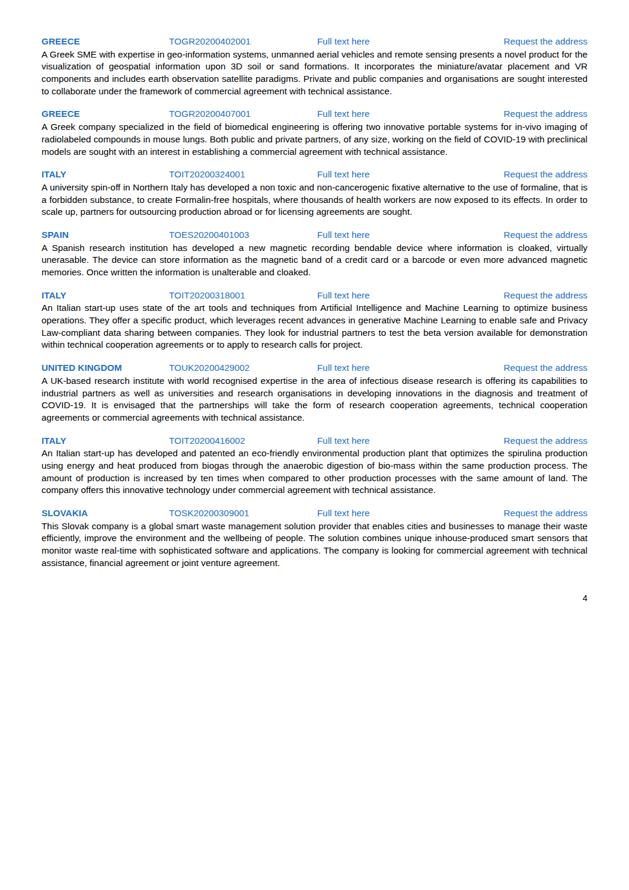GREECE TOGR20200402001 Full text here Request the address
A Greek SME with expertise in geo-information systems, unmanned aerial vehicles and remote sensing presents a novel product for the visualization of geospatial information upon 3D soil or sand formations. It incorporates the miniature/avatar placement and VR components and includes earth observation satellite paradigms. Private and public companies and organisations are sought interested to collaborate under the framework of commercial agreement with technical assistance.
GREECE TOGR20200407001 Full text here Request the address
A Greek company specialized in the field of biomedical engineering is offering two innovative portable systems for in-vivo imaging of radiolabeled compounds in mouse lungs. Both public and private partners, of any size, working on the field of COVID-19 with preclinical models are sought with an interest in establishing a commercial agreement with technical assistance.
ITALY TOIT20200324001 Full text here Request the address
A university spin-off in Northern Italy has developed a non toxic and non-cancerogenic fixative alternative to the use of formaline, that is a forbidden substance, to create Formalin-free hospitals, where thousands of health workers are now exposed to its effects. In order to scale up, partners for outsourcing production abroad or for licensing agreements are sought.
SPAIN TOES20200401003 Full text here Request the address
A Spanish research institution has developed a new magnetic recording bendable device where information is cloaked, virtually unerasable. The device can store information as the magnetic band of a credit card or a barcode or even more advanced magnetic memories. Once written the information is unalterable and cloaked.
ITALY TOIT20200318001 Full text here Request the address
An Italian start-up uses state of the art tools and techniques from Artificial Intelligence and Machine Learning to optimize business operations. They offer a specific product, which leverages recent advances in generative Machine Learning to enable safe and Privacy Law-compliant data sharing between companies. They look for industrial partners to test the beta version available for demonstration within technical cooperation agreements or to apply to research calls for project.
UNITED KINGDOM TOUK20200429002 Full text here Request the address
A UK-based research institute with world recognised expertise in the area of infectious disease research is offering its capabilities to industrial partners as well as universities and research organisations in developing innovations in the diagnosis and treatment of COVID-19. It is envisaged that the partnerships will take the form of research cooperation agreements, technical cooperation agreements or commercial agreements with technical assistance.
ITALY TOIT20200416002 Full text here Request the address
An Italian start-up has developed and patented an eco-friendly environmental production plant that optimizes the spirulina production using energy and heat produced from biogas through the anaerobic digestion of bio-mass within the same production process. The amount of production is increased by ten times when compared to other production processes with the same amount of land. The company offers this innovative technology under commercial agreement with technical assistance.
SLOVAKIA TOSK20200309001 Full text here Request the address
This Slovak company is a global smart waste management solution provider that enables cities and businesses to manage their waste efficiently, improve the environment and the wellbeing of people. The solution combines unique inhouse-produced smart sensors that monitor waste real-time with sophisticated software and applications. The company is looking for commercial agreement with technical assistance, financial agreement or joint venture agreement.
4